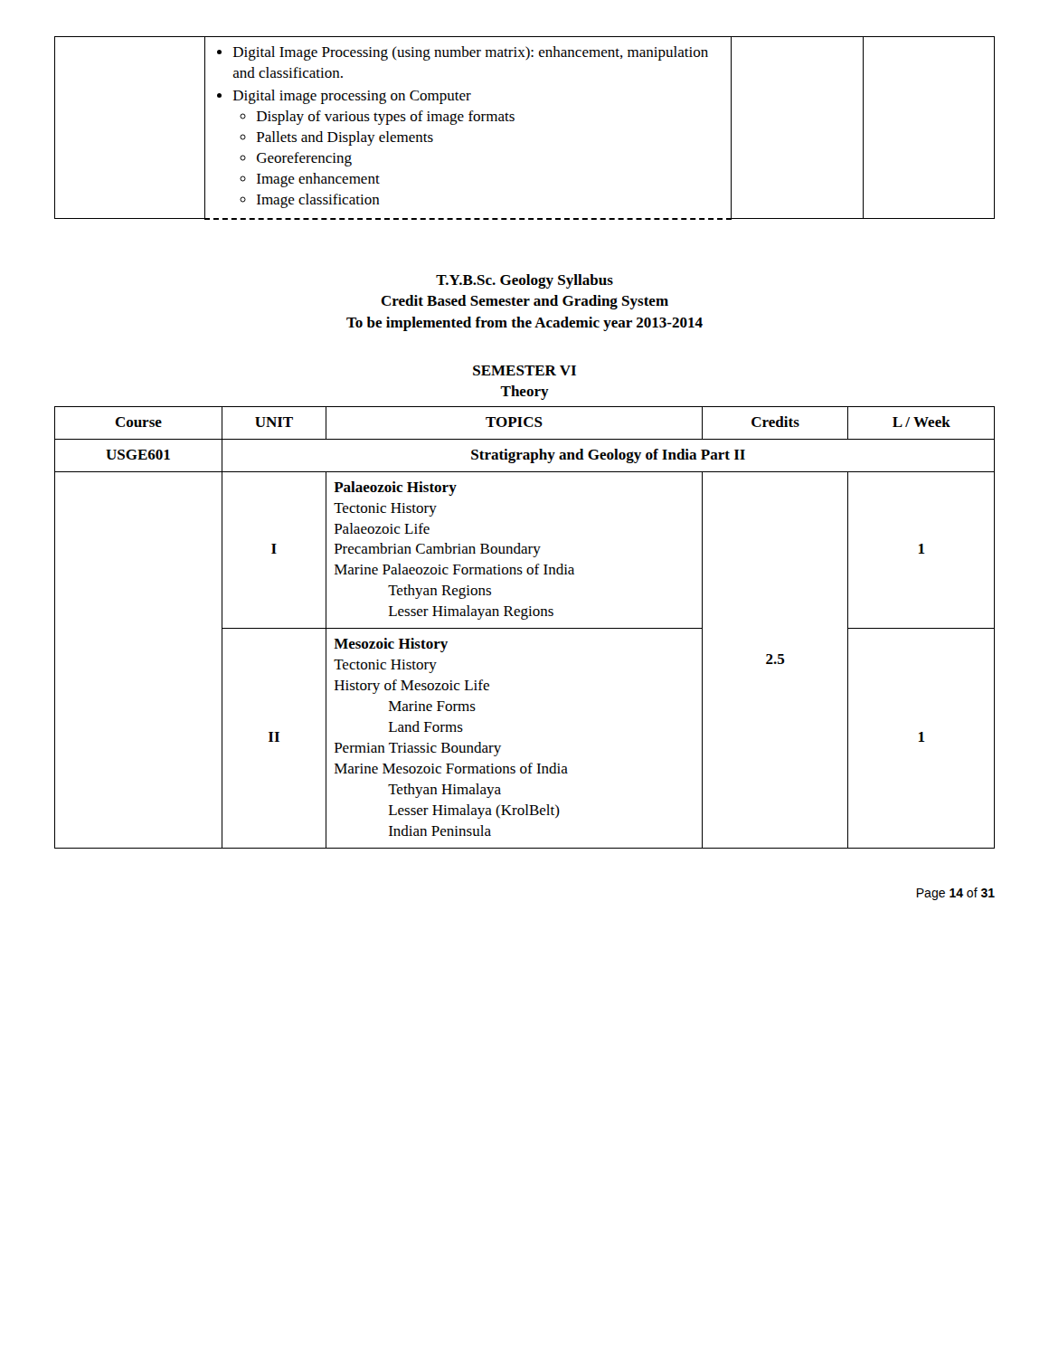| | Digital Image Processing (using number matrix): enhancement, manipulation and classification. Digital image processing on Computer Display of various types of image formats Pallets and Display elements Georeferencing Image enhancement Image classification | | |
T.Y.B.Sc. Geology Syllabus
Credit Based Semester and Grading System
To be implemented from the Academic year 2013-2014
SEMESTER VI
Theory
| Course | UNIT | TOPICS | Credits | L / Week |
| --- | --- | --- | --- | --- |
| USGE601 | Stratigraphy and Geology of India Part II |
| | I | Palaeozoic History Tectonic History Palaeozoic Life Precambrian Cambrian Boundary Marine Palaeozoic Formations of India Tethyan Regions Lesser Himalayan Regions | 2.5 | 1 |
| II | Mesozoic History Tectonic History History of Mesozoic Life Marine Forms Land Forms Permian Triassic Boundary Marine Mesozoic Formations of India Tethyan Himalaya Lesser Himalaya (KrolBelt) Indian Peninsula | 1 |
Page 14 of 31